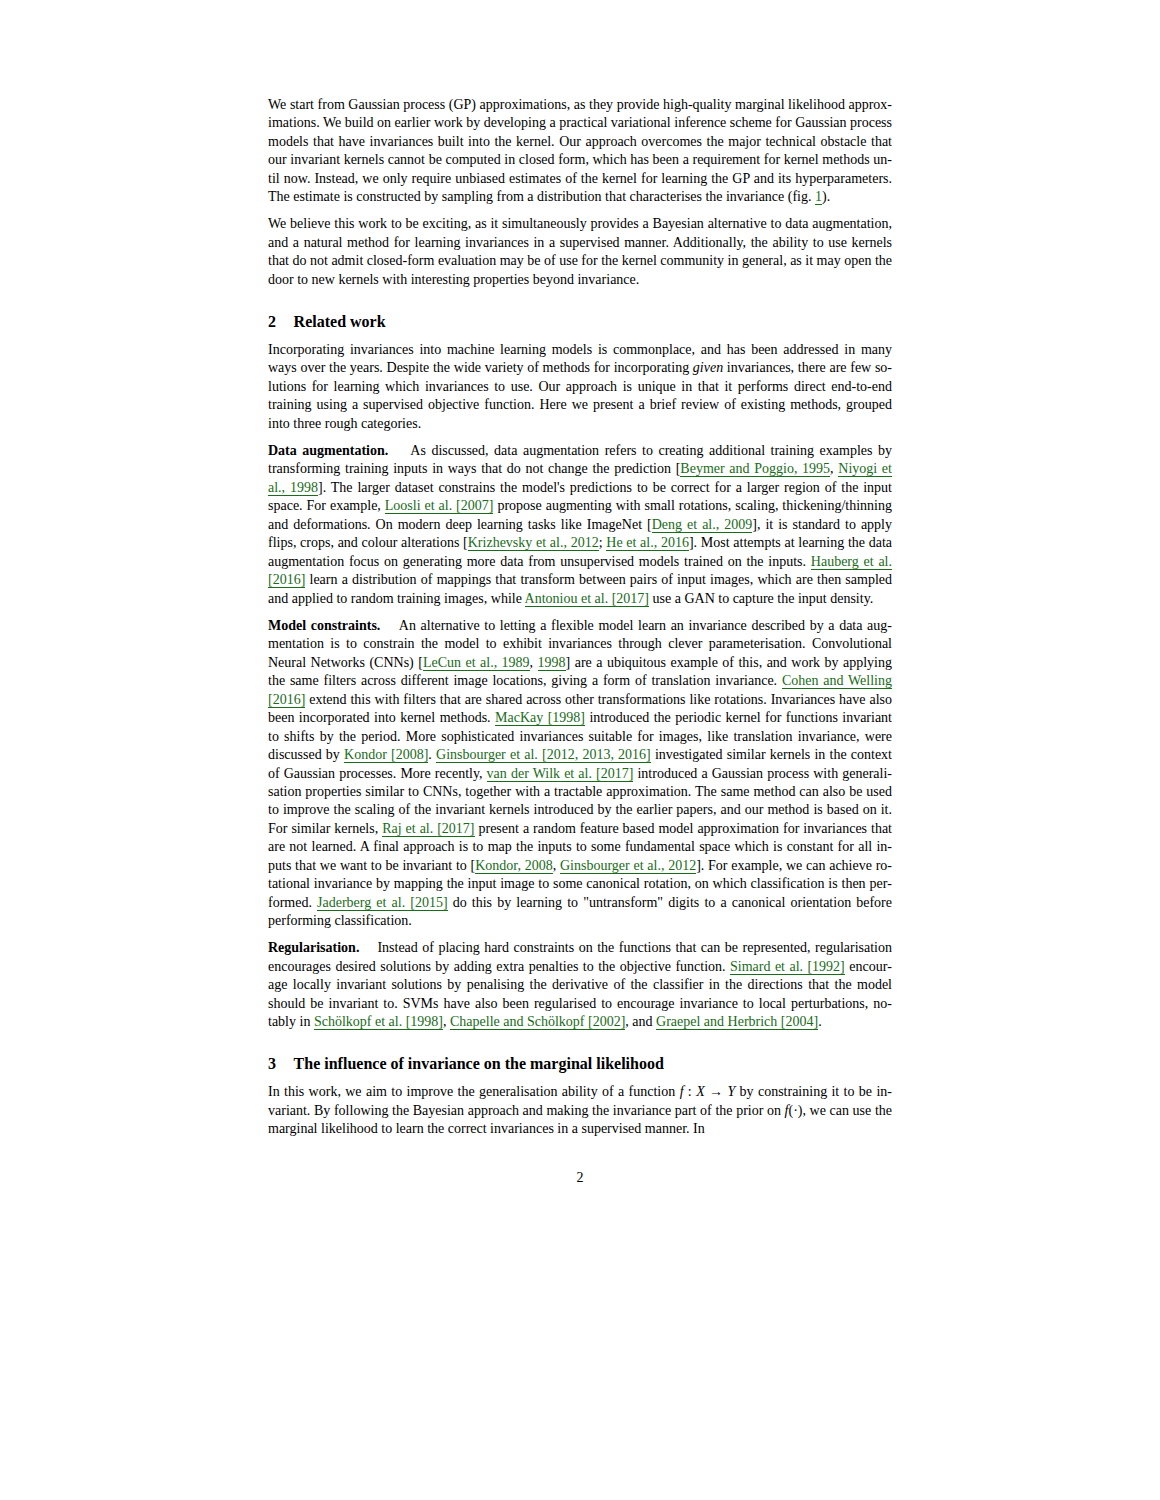We start from Gaussian process (GP) approximations, as they provide high-quality marginal likelihood approximations. We build on earlier work by developing a practical variational inference scheme for Gaussian process models that have invariances built into the kernel. Our approach overcomes the major technical obstacle that our invariant kernels cannot be computed in closed form, which has been a requirement for kernel methods until now. Instead, we only require unbiased estimates of the kernel for learning the GP and its hyperparameters. The estimate is constructed by sampling from a distribution that characterises the invariance (fig. 1).
We believe this work to be exciting, as it simultaneously provides a Bayesian alternative to data augmentation, and a natural method for learning invariances in a supervised manner. Additionally, the ability to use kernels that do not admit closed-form evaluation may be of use for the kernel community in general, as it may open the door to new kernels with interesting properties beyond invariance.
2 Related work
Incorporating invariances into machine learning models is commonplace, and has been addressed in many ways over the years. Despite the wide variety of methods for incorporating given invariances, there are few solutions for learning which invariances to use. Our approach is unique in that it performs direct end-to-end training using a supervised objective function. Here we present a brief review of existing methods, grouped into three rough categories.
Data augmentation. As discussed, data augmentation refers to creating additional training examples by transforming training inputs in ways that do not change the prediction [Beymer and Poggio, 1995, Niyogi et al., 1998]. The larger dataset constrains the model's predictions to be correct for a larger region of the input space. For example, Loosli et al. [2007] propose augmenting with small rotations, scaling, thickening/thinning and deformations. On modern deep learning tasks like ImageNet [Deng et al., 2009], it is standard to apply flips, crops, and colour alterations [Krizhevsky et al., 2012; He et al., 2016]. Most attempts at learning the data augmentation focus on generating more data from unsupervised models trained on the inputs. Hauberg et al. [2016] learn a distribution of mappings that transform between pairs of input images, which are then sampled and applied to random training images, while Antoniou et al. [2017] use a GAN to capture the input density.
Model constraints. An alternative to letting a flexible model learn an invariance described by a data augmentation is to constrain the model to exhibit invariances through clever parameterisation. Convolutional Neural Networks (CNNs) [LeCun et al., 1989, 1998] are a ubiquitous example of this, and work by applying the same filters across different image locations, giving a form of translation invariance. Cohen and Welling [2016] extend this with filters that are shared across other transformations like rotations. Invariances have also been incorporated into kernel methods. MacKay [1998] introduced the periodic kernel for functions invariant to shifts by the period. More sophisticated invariances suitable for images, like translation invariance, were discussed by Kondor [2008]. Ginsbourger et al. [2012, 2013, 2016] investigated similar kernels in the context of Gaussian processes. More recently, van der Wilk et al. [2017] introduced a Gaussian process with generalisation properties similar to CNNs, together with a tractable approximation. The same method can also be used to improve the scaling of the invariant kernels introduced by the earlier papers, and our method is based on it. For similar kernels, Raj et al. [2017] present a random feature based model approximation for invariances that are not learned. A final approach is to map the inputs to some fundamental space which is constant for all inputs that we want to be invariant to [Kondor, 2008, Ginsbourger et al., 2012]. For example, we can achieve rotational invariance by mapping the input image to some canonical rotation, on which classification is then performed. Jaderberg et al. [2015] do this by learning to "untransform" digits to a canonical orientation before performing classification.
Regularisation. Instead of placing hard constraints on the functions that can be represented, regularisation encourages desired solutions by adding extra penalties to the objective function. Simard et al. [1992] encourage locally invariant solutions by penalising the derivative of the classifier in the directions that the model should be invariant to. SVMs have also been regularised to encourage invariance to local perturbations, notably in Schölkopf et al. [1998], Chapelle and Schölkopf [2002], and Graepel and Herbrich [2004].
3 The influence of invariance on the marginal likelihood
In this work, we aim to improve the generalisation ability of a function f : X → Y by constraining it to be invariant. By following the Bayesian approach and making the invariance part of the prior on f(·), we can use the marginal likelihood to learn the correct invariances in a supervised manner. In
2